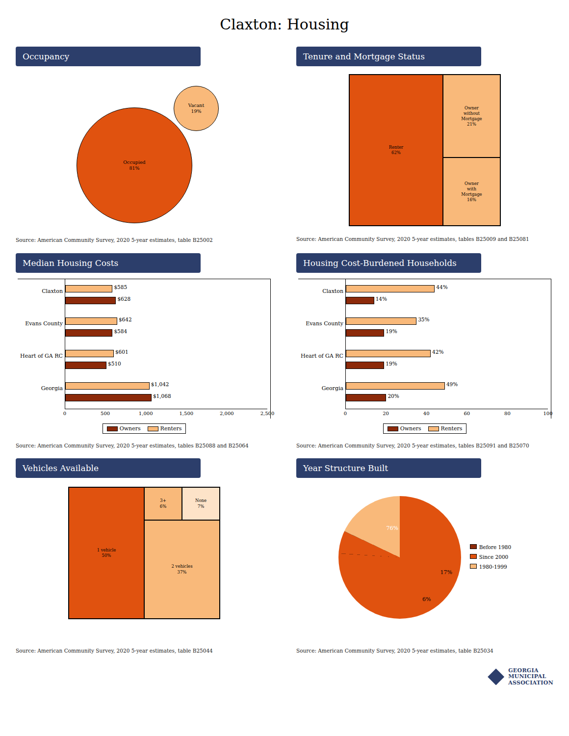Claxton: Housing
Occupancy
Occupied
81%
Vacant
19%
Source: American Community Survey, 2020 5-year estimates, table B25002
Tenure and Mortgage Status
Renter
62%
Owner
without
Mortgage
21%
Owner
with
Mortgage
16%
Source: American Community Survey, 2020 5-year estimates, tables B25009 and B25081
Median Housing Costs
Claxton
$585
$628
Evans County
$642
$584
Heart of GA RC
$601
$510
Georgia
$1,042
$1,068
0 500 1,000 1,500 2,000 2,500
Owners Renters
Source: American Community Survey, 2020 5-year estimates, tables B25088 and B25064
Housing Cost-Burdened Households
Claxton
44%
14%
Evans County
35%
19%
Heart of GA RC
42%
19%
Georgia
49%
20%
0 20 40 60 80 100
Owners Renters
Source: American Community Survey, 2020 5-year estimates, tables B25091 and B25070
Vehicles Available
1 vehicle
50%
2 vehicles
37%
3+
6%
None
7%
Source: American Community Survey, 2020 5-year estimates, table B25044
Year Structure Built
76% 6% 17%
Before 1980
Since 2000
1980-1999
Source: American Community Survey, 2020 5-year estimates, table B25034
GEORGIA
MUNICIPAL
ASSOCIATION